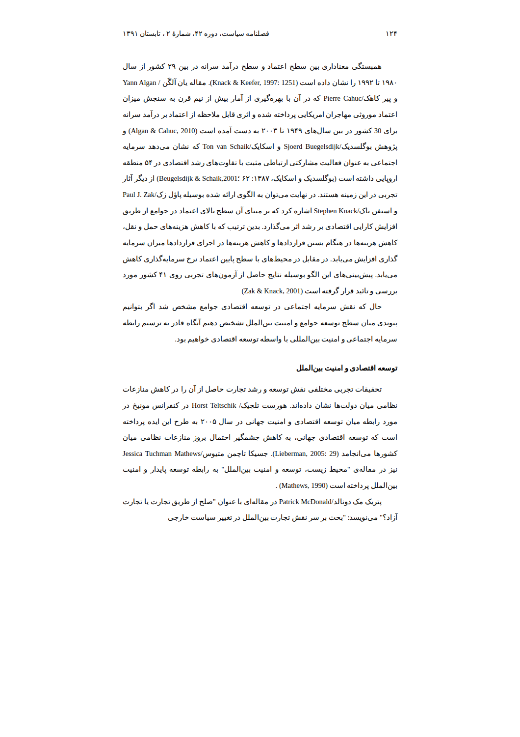۱۲۴ فصلنامه سیاست، دوره ۴۲، شمارهٔ ۲ ، تابستان ۱۳۹۱
همبستگی معناداری بین سطح اعتماد و سطح درآمد سرانه در بین ۲۹ کشور از سال ۱۹۸۰ تا ۱۹۹۲ را نشان داده است (Knack & Keefer, 1997: 1251). مقاله یان آلگَن / Yann Algan و پیر کاهک/Pierre Cahuc که در آن با بهره‌گیری از آمار بیش از نیم قرن به سنجش میزان اعتماد موروثی مهاجران امریکایی پرداخته شده و اثری قابل ملاحظه از اعتماد بر درآمد سرانه برای 30 کشور در بین سال‌های ۱۹۴۹ تا ۲۰۰۳ به دست آمده است (Algan & Cahuc, 2010) و پژوهش بوگلسدیک/Sjoerd Buegelsdijk و اسکایک/Ton van Schaik که نشان می‌دهد سرمایه اجتماعی به عنوان فعالیت مشارکتی ارتباطی مثبت با تفاوت‌های رشد اقتصادی در ۵۴ منطقه اروپایی داشته است (بوگلسدیک و اسکایک، ۱۳۸۷: ۶۲ ؛Beugelsdijk & Schaik,2001) از دیگر آثار تجربی در این زمینه هستند. در نهایت می‌توان به الگوی ارائه شده بوسیله پاؤل زک/Paul J. Zak و استفن ناک/Stephen Knack اشاره کرد که بر مبنای آن سطح بالای اعتماد در جوامع از طریق افزایش کارایی اقتصادی بر رشد اثر می‌گذارد. بدین ترتیب که با کاهش هزینه‌های حمل و نقل، کاهش هزینه‌ها در هنگام بستن قراردادها و کاهش هزینه‌ها در اجرای قراردادها میزان سرمایه گذاری افزایش می‌یابد. در مقابل در محیط‌های با سطح پایین اعتماد نرخ سرمایه‌گذاری کاهش می‌یابد. پیش‌بینی‌های این الگو بوسیله نتایج حاصل از آزمون‌های تجربی روی ۴۱ کشور مورد بررسی و تائید قرار گرفته است (Zak & Knack, 2001)
حال که نقش سرمایه اجتماعی در توسعه اقتصادی جوامع مشخص شد اگر بتوانیم پیوندی میان سطح توسعه جوامع و امنیت بین‌الملل تشخیص دهیم آنگاه قادر به ترسیم رابطه سرمایه اجتماعی و امنیت بین‌المللی با واسطه توسعه اقتصادی خواهیم بود.
توسعه اقتصادی و امنیت بین‌الملل
تحقیقات تجربی مختلفی نقش توسعه و رشد تجارت حاصل از آن را در کاهش منازعات نظامی میان دولت‌ها نشان داده‌اند. هورست تلچیک/ Horst Teltschik در کنفرانس مونیخ در مورد رابطه میان توسعه اقتصادی و امنیت جهانی در سال ۲۰۰۵ به طرح این ایده پرداخته است که توسعه اقتصادی جهانی، به کاهش چشمگیر احتمال بروز منازعات نظامی میان کشورها می‌انجامد (Lieberman, 2005: 29). جسیکا تاچمن متیوس/Jessica Tuchman Mathews نیز در مقاله‌ی "محیط زیست، توسعه و امنیت بین‌الملل" به رابطه توسعه پایدار و امنیت بین‌الملل پرداخته است (Mathews, 1990) .
پتریک مک دونالد/Patrick McDonald در مقاله‌ای با عنوان "صلح از طریق تجارت یا تجارت آزاد؟" می‌نویسد: "بحث بر سر نقش تجارت بین‌الملل در تغییر سیاست خارجی